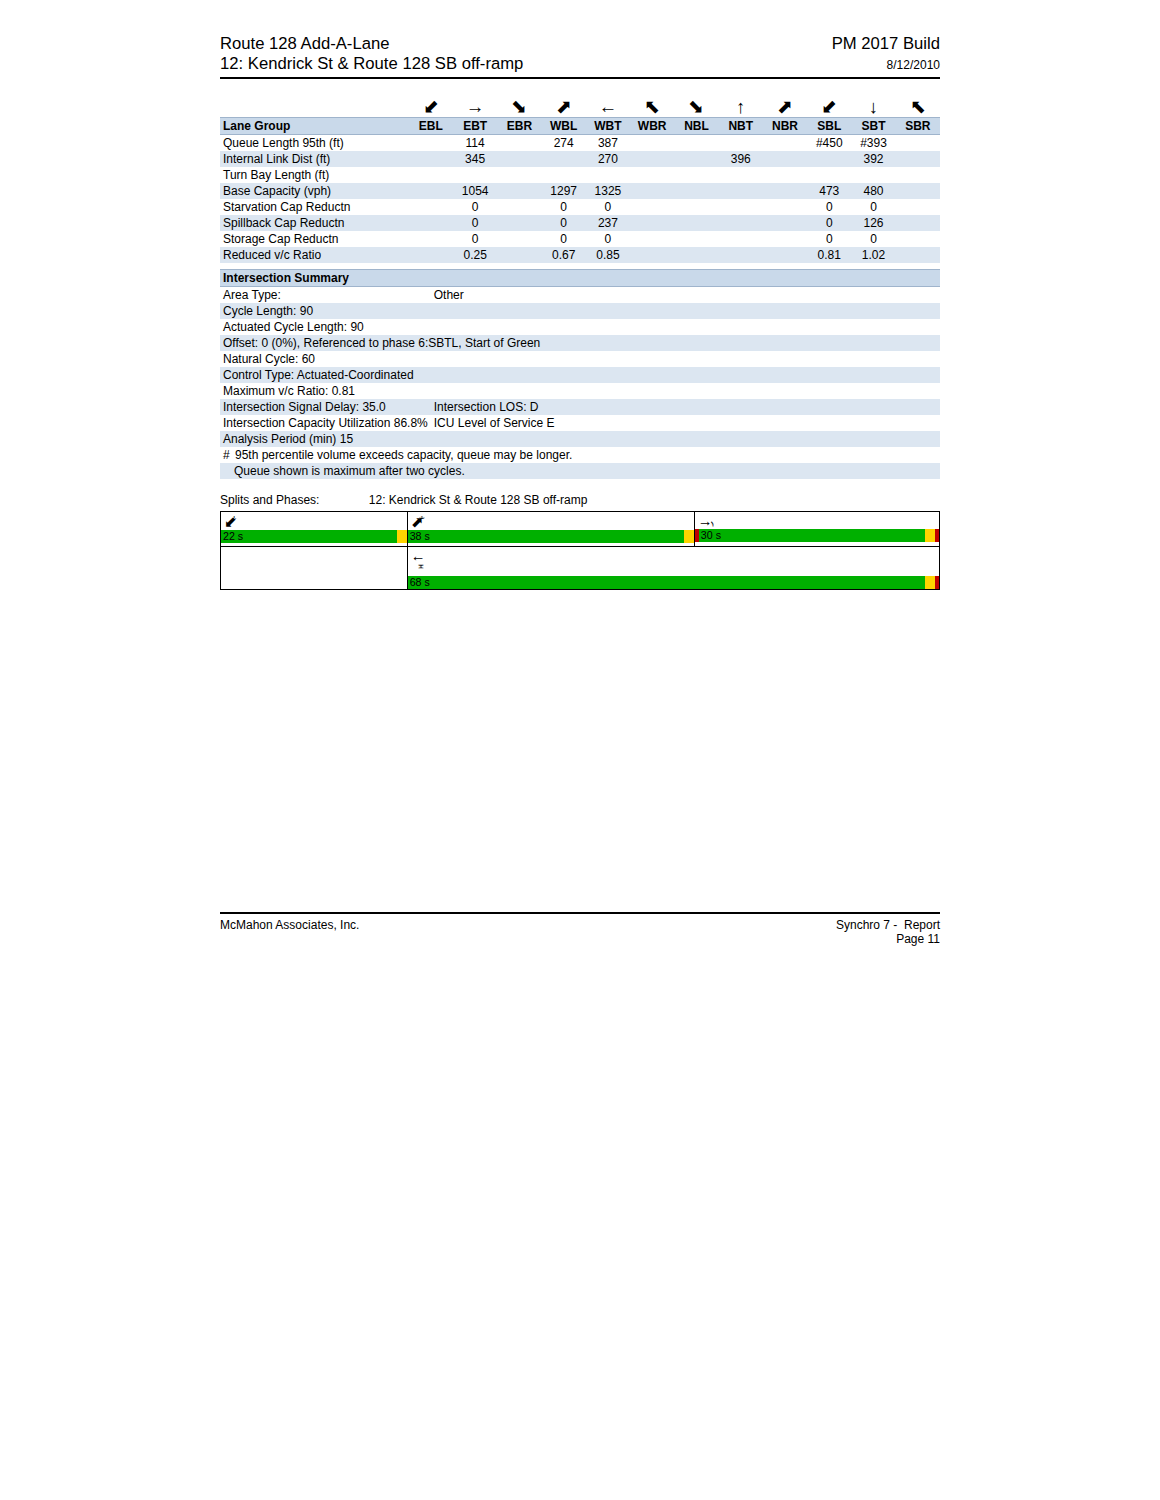Route 128 Add-A-Lane
12: Kendrick St & Route 128 SB off-ramp
PM 2017 Build
8/12/2010
| | ⬋ | → | ⬊ | ⬈ | ← | ⬉ | ⬊ | ↑ | ⬈ | ⬋ | ↓ | ⬉ |
| Lane Group | EBL | EBT | EBR | WBL | WBT | WBR | NBL | NBT | NBR | SBL | SBT | SBR |
| Queue Length 95th (ft) | | 114 | | 274 | 387 | | | | | #450 | #393 | |
| Internal Link Dist (ft) | | 345 | | | 270 | | | 396 | | | 392 | |
| Turn Bay Length (ft) | | | | | | | | | | | | |
| Base Capacity (vph) | | 1054 | | 1297 | 1325 | | | | | 473 | 480 | |
| Starvation Cap Reductn | | 0 | | 0 | 0 | | | | | 0 | 0 | |
| Spillback Cap Reductn | | 0 | | 0 | 237 | | | | | 0 | 126 | |
| Storage Cap Reductn | | 0 | | 0 | 0 | | | | | 0 | 0 | |
| Reduced v/c Ratio | | 0.25 | | 0.67 | 0.85 | | | | | 0.81 | 1.02 | |
Intersection Summary
| Area Type: | Other | |
| Cycle Length: 90 | | |
| Actuated Cycle Length: 90 | | |
| Offset: 0 (0%), Referenced to phase 6:SBTL, Start of Green |
| Natural Cycle: 60 | | |
| Control Type: Actuated-Coordinated |
| Maximum v/c Ratio: 0.81 | | |
| Intersection Signal Delay: 35.0 | Intersection LOS: D |
| Intersection Capacity Utilization 86.8% | ICU Level of Service E |
| Analysis Period (min) 15 |
| # 95th percentile volume exceeds capacity, queue may be longer. |
| Queue shown is maximum after two cycles. |
Splits and Phases: 12: Kendrick St & Route 128 SB off-ramp
⬋ ྆
22 s
⬈ ྃ
38 s
→ ྄
30 s
←
ྈ
68 s
McMahon Associates, Inc.
Synchro 7 - Report
Page 11